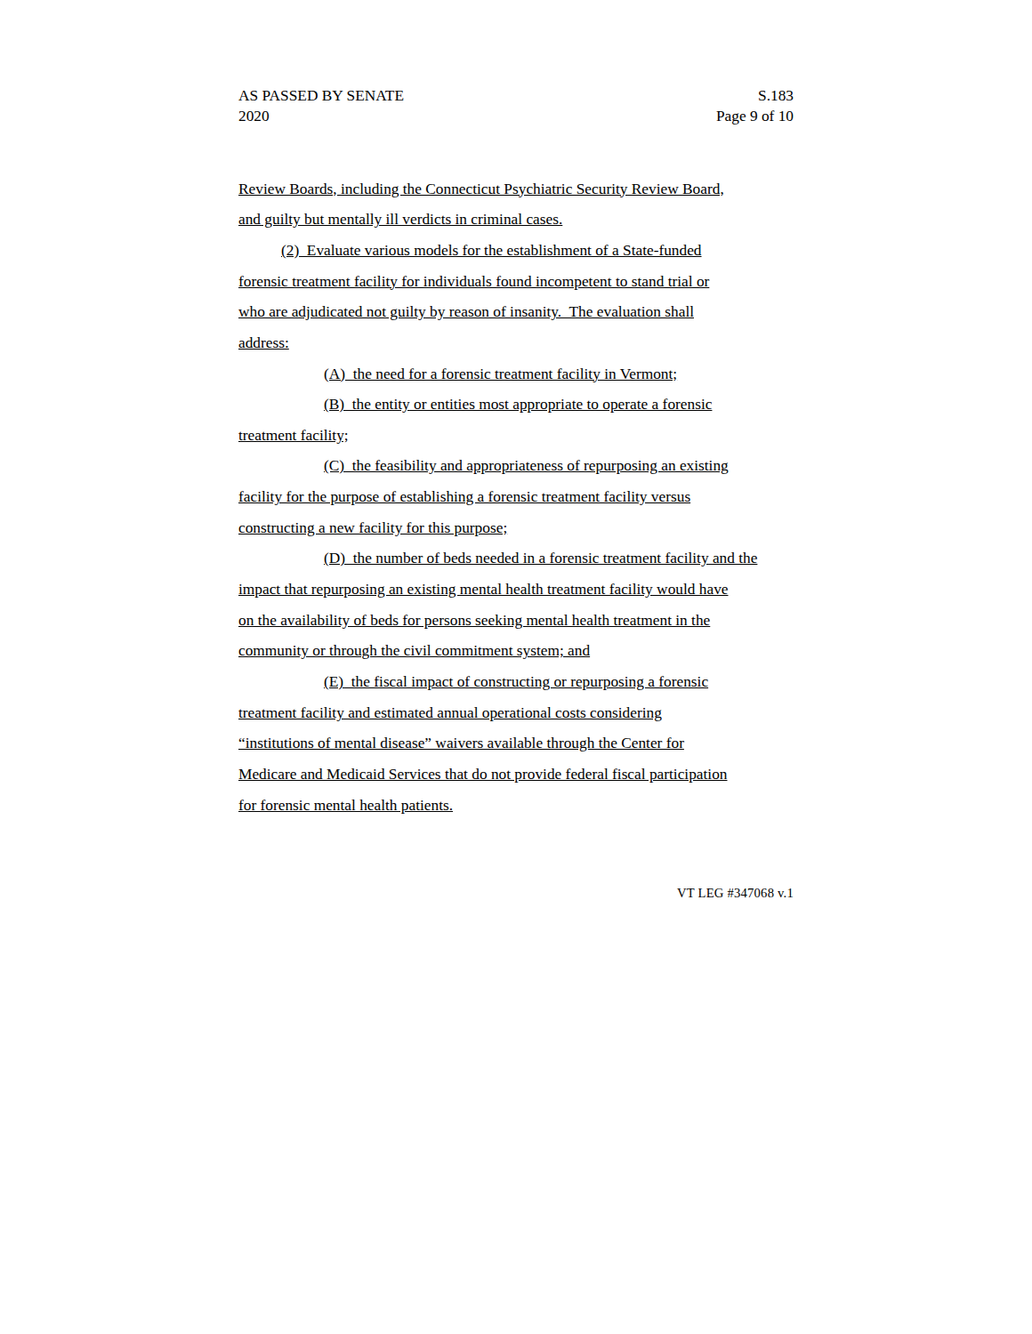AS PASSED BY SENATE
2020
S.183
Page 9 of 10
Review Boards, including the Connecticut Psychiatric Security Review Board,
and guilty but mentally ill verdicts in criminal cases.
(2) Evaluate various models for the establishment of a State-funded
forensic treatment facility for individuals found incompetent to stand trial or
who are adjudicated not guilty by reason of insanity. The evaluation shall
address:
(A) the need for a forensic treatment facility in Vermont;
(B) the entity or entities most appropriate to operate a forensic
treatment facility;
(C) the feasibility and appropriateness of repurposing an existing
facility for the purpose of establishing a forensic treatment facility versus
constructing a new facility for this purpose;
(D) the number of beds needed in a forensic treatment facility and the
impact that repurposing an existing mental health treatment facility would have
on the availability of beds for persons seeking mental health treatment in the
community or through the civil commitment system; and
(E) the fiscal impact of constructing or repurposing a forensic
treatment facility and estimated annual operational costs considering
“institutions of mental disease” waivers available through the Center for
Medicare and Medicaid Services that do not provide federal fiscal participation
for forensic mental health patients.
VT LEG #347068 v.1